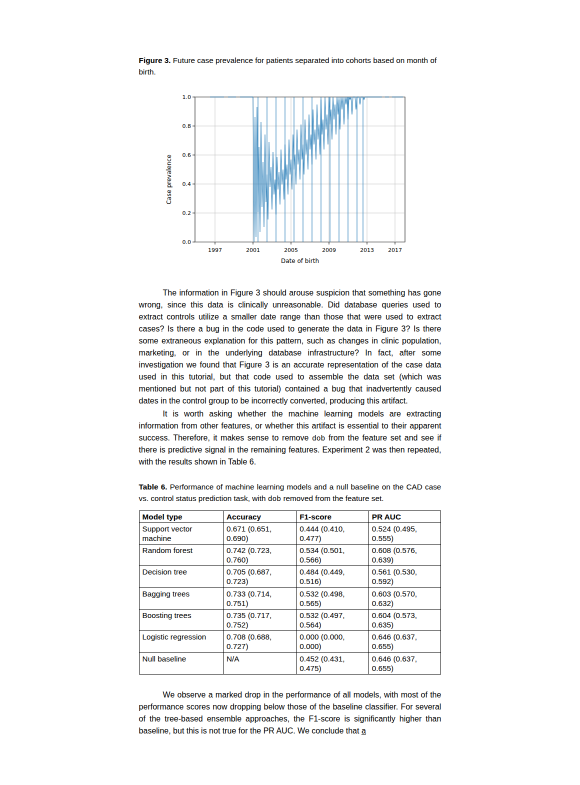Figure 3. Future case prevalence for patients separated into cohorts based on month of birth.
Case prevalence 0.0 0.2 0.4 0.6 0.8 1.0 1997 2001 2005 2009 2013 2017 Date of birth
The information in Figure 3 should arouse suspicion that something has gone wrong, since this data is clinically unreasonable. Did database queries used to extract controls utilize a smaller date range than those that were used to extract cases? Is there a bug in the code used to generate the data in Figure 3? Is there some extraneous explanation for this pattern, such as changes in clinic population, marketing, or in the underlying database infrastructure? In fact, after some investigation we found that Figure 3 is an accurate representation of the case data used in this tutorial, but that code used to assemble the data set (which was mentioned but not part of this tutorial) contained a bug that inadvertently caused dates in the control group to be incorrectly converted, producing this artifact.
It is worth asking whether the machine learning models are extracting information from other features, or whether this artifact is essential to their apparent success. Therefore, it makes sense to remove dob from the feature set and see if there is predictive signal in the remaining features. Experiment 2 was then repeated, with the results shown in Table 6.
Table 6. Performance of machine learning models and a null baseline on the CAD case vs. control status prediction task, with dob removed from the feature set.
| Model type | Accuracy | F1-score | PR AUC |
| --- | --- | --- | --- |
| Support vector machine | 0.671 (0.651, 0.690) | 0.444 (0.410, 0.477) | 0.524 (0.495, 0.555) |
| Random forest | 0.742 (0.723, 0.760) | 0.534 (0.501, 0.566) | 0.608 (0.576, 0.639) |
| Decision tree | 0.705 (0.687, 0.723) | 0.484 (0.449, 0.516) | 0.561 (0.530, 0.592) |
| Bagging trees | 0.733 (0.714, 0.751) | 0.532 (0.498, 0.565) | 0.603 (0.570, 0.632) |
| Boosting trees | 0.735 (0.717, 0.752) | 0.532 (0.497, 0.564) | 0.604 (0.573, 0.635) |
| Logistic regression | 0.708 (0.688, 0.727) | 0.000 (0.000, 0.000) | 0.646 (0.637, 0.655) |
| Null baseline | N/A | 0.452 (0.431, 0.475) | 0.646 (0.637, 0.655) |
We observe a marked drop in the performance of all models, with most of the performance scores now dropping below those of the baseline classifier. For several of the tree-based ensemble approaches, the F1-score is significantly higher than baseline, but this is not true for the PR AUC. We conclude that a